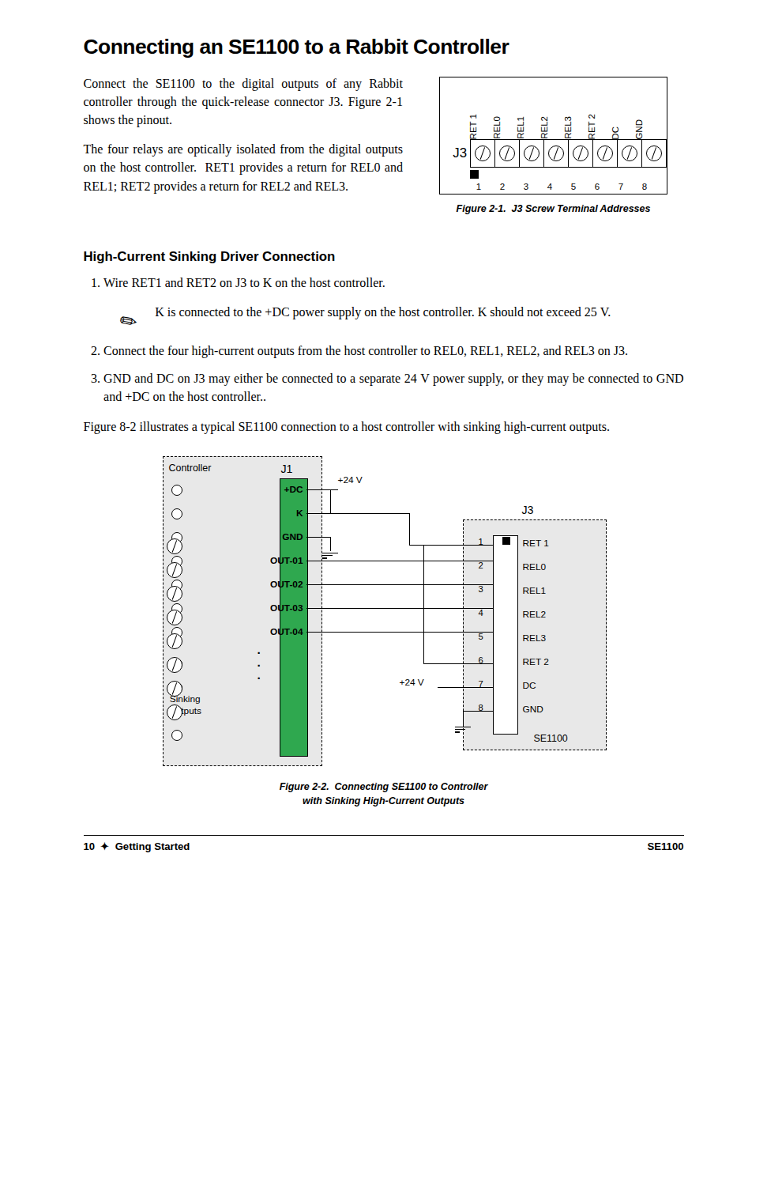Connecting an SE1100 to a Rabbit Controller
RET 1 REL0 REL1 REL2 REL3 RET 2 DC GND
J3
12345678
Figure 2-1. J3 Screw Terminal Addresses
Connect the SE1100 to the digital outputs of any Rabbit controller through the quick-release connector J3. Figure 2-1 shows the pinout.
The four relays are optically isolated from the digital outputs on the host controller. RET1 provides a return for REL0 and REL1; RET2 provides a return for REL2 and REL3.
High-Current Sinking Driver Connection
Wire RET1 and RET2 on J3 to K on the host controller.
✎
K is connected to the +DC power supply on the host controller. K should not exceed 25 V.
Connect the four high-current outputs from the host controller to REL0, REL1, REL2, and REL3 on J3.
GND and DC on J3 may either be connected to a separate 24 V power supply, or they may be connected to GND and +DC on the host controller..
Figure 8-2 illustrates a typical SE1100 connection to a host controller with sinking high-current outputs.
Controller
J1
+DC
K
GND
OUT-01
OUT-02
OUT-03
OUT-04
.
.
.
Sinking
Outputs
J3
SE1100
1
2
3
4
5
6
7
8
RET 1
REL0
REL1
REL2
REL3
RET 2
DC
GND
+24 V
+24 V
Figure 2-2. Connecting SE1100 to Controller
with Sinking High-Current Outputs
10 ✦ Getting Started SE1100